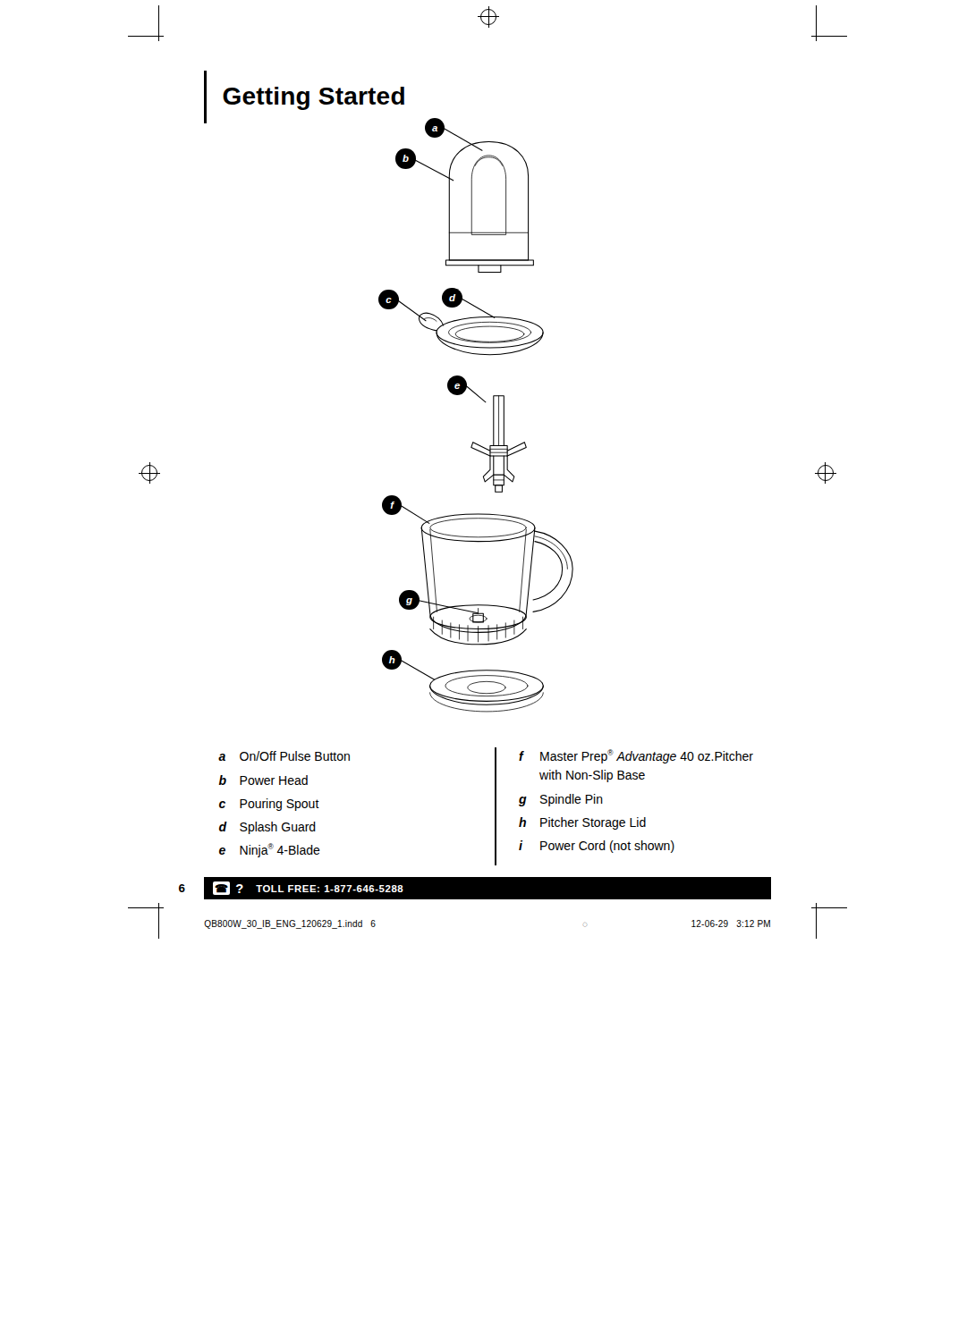Getting Started
a
b
c
d
e
f
g
h
aOn/Off Pulse Button
bPower Head
cPouring Spout
dSplash Guard
eNinja® 4-Blade
fMaster Prep® Advantage 40 oz.Pitcher with Non-Slip Base
gSpindle Pin
hPitcher Storage Lid
iPower Cord (not shown)
6 ☎ ? TOLL FREE: 1-877-646-5288
QB800W_30_IB_ENG_120629_1.indd 6 ◌ 12-06-29 3:12 PM